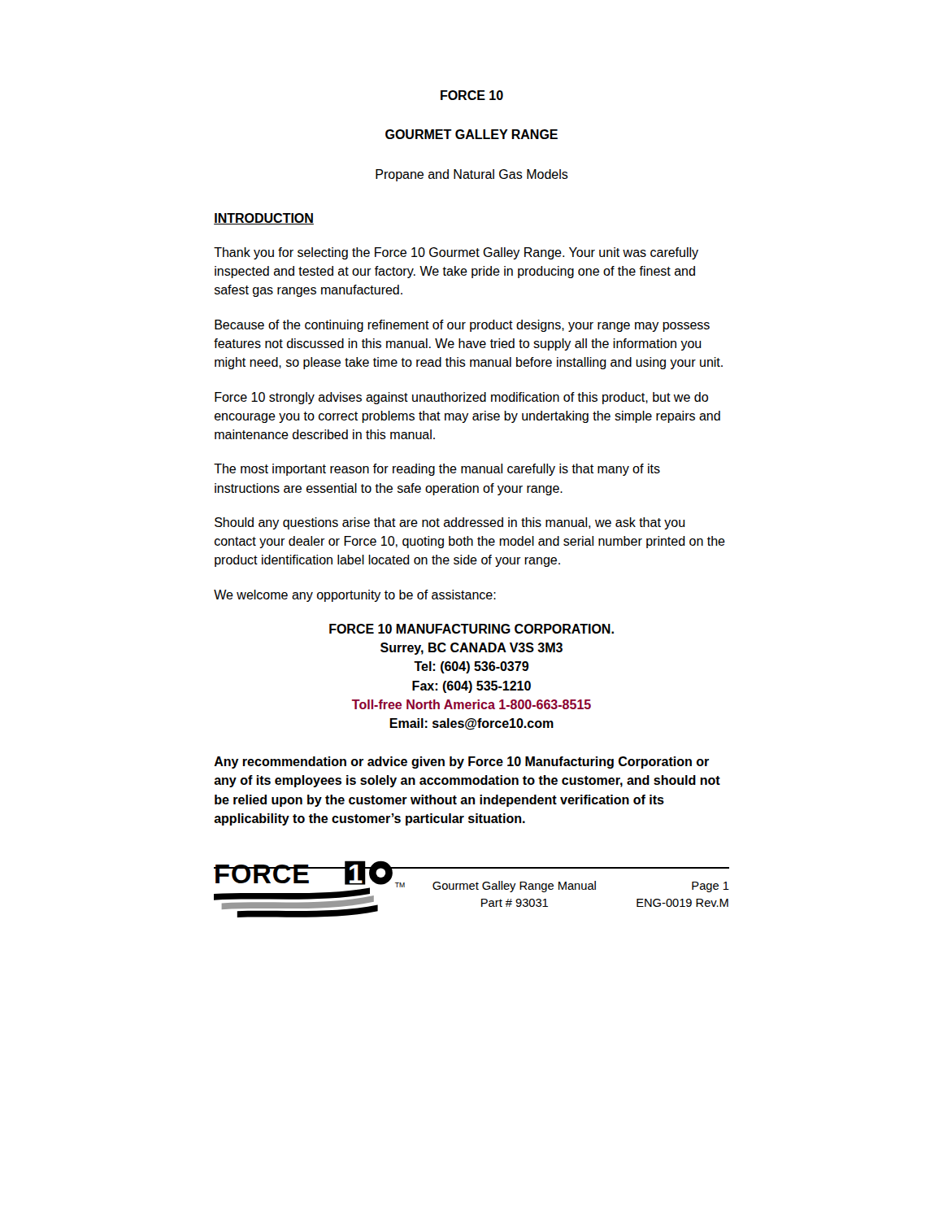FORCE 10
GOURMET GALLEY RANGE
Propane and Natural Gas Models
INTRODUCTION
Thank you for selecting the Force 10 Gourmet Galley Range. Your unit was carefully inspected and tested at our factory. We take pride in producing one of the finest and safest gas ranges manufactured.
Because of the continuing refinement of our product designs, your range may possess features not discussed in this manual. We have tried to supply all the information you might need, so please take time to read this manual before installing and using your unit.
Force 10 strongly advises against unauthorized modification of this product, but we do encourage you to correct problems that may arise by undertaking the simple repairs and maintenance described in this manual.
The most important reason for reading the manual carefully is that many of its instructions are essential to the safe operation of your range.
Should any questions arise that are not addressed in this manual, we ask that you contact your dealer or Force 10, quoting both the model and serial number printed on the product identification label located on the side of your range.
We welcome any opportunity to be of assistance:
FORCE 10 MANUFACTURING CORPORATION.
Surrey, BC CANADA V3S 3M3
Tel: (604) 536-0379
Fax: (604) 535-1210
Toll-free North America 1-800-663-8515
Email: sales@force10.com
Any recommendation or advice given by Force 10 Manufacturing Corporation or any of its employees is solely an accommodation to the customer, and should not be relied upon by the customer without an independent verification of its applicability to the customer’s particular situation.
FORCE 1 TM
Gourmet Galley Range Manual
Part # 93031
Page 1
ENG-0019 Rev.M